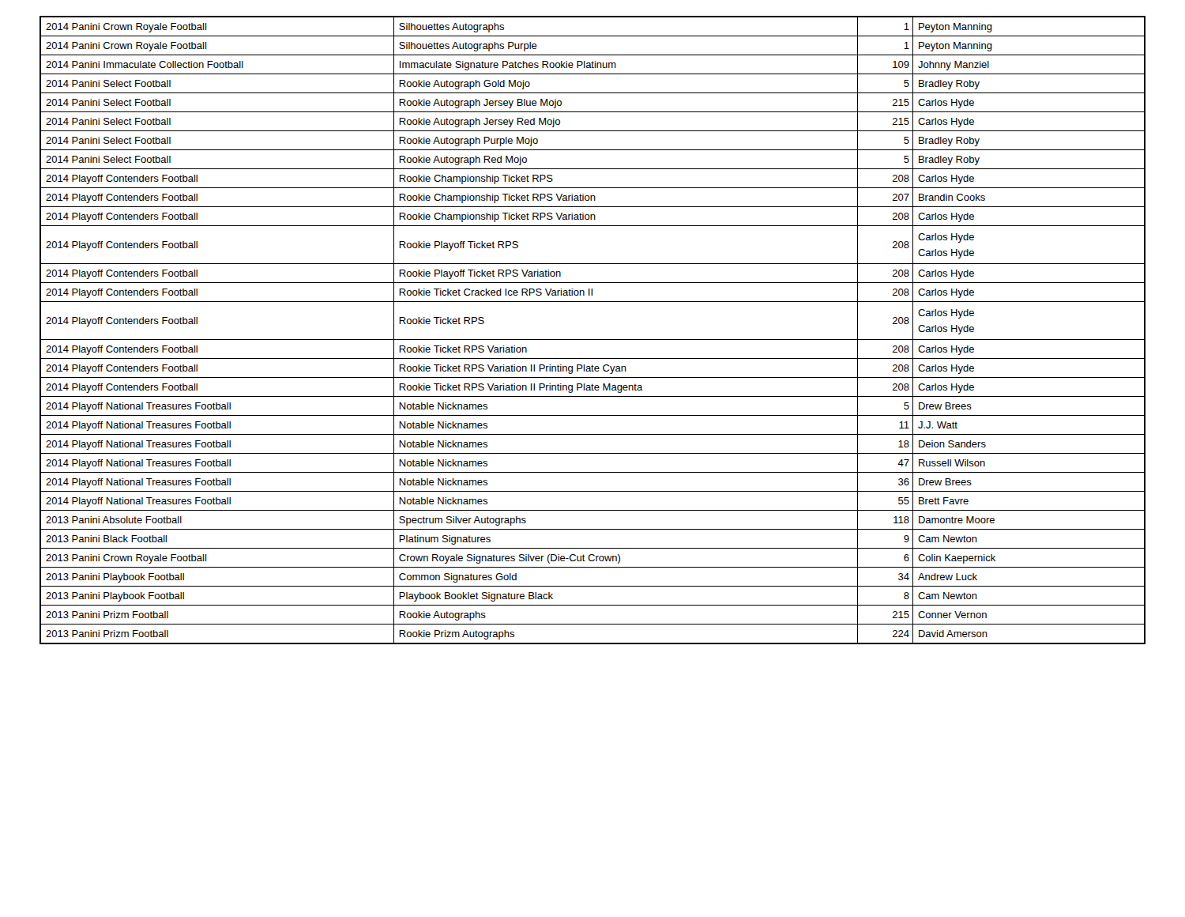| 2014 Panini Crown Royale Football | Silhouettes Autographs | 1 | Peyton Manning |
| 2014 Panini Crown Royale Football | Silhouettes Autographs Purple | 1 | Peyton Manning |
| 2014 Panini Immaculate Collection Football | Immaculate Signature Patches Rookie Platinum | 109 | Johnny Manziel |
| 2014 Panini Select Football | Rookie Autograph Gold Mojo | 5 | Bradley Roby |
| 2014 Panini Select Football | Rookie Autograph Jersey Blue Mojo | 215 | Carlos Hyde |
| 2014 Panini Select Football | Rookie Autograph Jersey Red Mojo | 215 | Carlos Hyde |
| 2014 Panini Select Football | Rookie Autograph Purple Mojo | 5 | Bradley Roby |
| 2014 Panini Select Football | Rookie Autograph Red Mojo | 5 | Bradley Roby |
| 2014 Playoff Contenders Football | Rookie Championship Ticket RPS | 208 | Carlos Hyde |
| 2014 Playoff Contenders Football | Rookie Championship Ticket RPS Variation | 207 | Brandin Cooks |
| 2014 Playoff Contenders Football | Rookie Championship Ticket RPS Variation | 208 | Carlos Hyde |
| 2014 Playoff Contenders Football | Rookie Playoff Ticket RPS | 208 | Carlos Hyde Carlos Hyde |
| 2014 Playoff Contenders Football | Rookie Playoff Ticket RPS Variation | 208 | Carlos Hyde |
| 2014 Playoff Contenders Football | Rookie Ticket Cracked Ice RPS Variation II | 208 | Carlos Hyde |
| 2014 Playoff Contenders Football | Rookie Ticket RPS | 208 | Carlos Hyde Carlos Hyde |
| 2014 Playoff Contenders Football | Rookie Ticket RPS Variation | 208 | Carlos Hyde |
| 2014 Playoff Contenders Football | Rookie Ticket RPS Variation II Printing Plate Cyan | 208 | Carlos Hyde |
| 2014 Playoff Contenders Football | Rookie Ticket RPS Variation II Printing Plate Magenta | 208 | Carlos Hyde |
| 2014 Playoff National Treasures Football | Notable Nicknames | 5 | Drew Brees |
| 2014 Playoff National Treasures Football | Notable Nicknames | 11 | J.J. Watt |
| 2014 Playoff National Treasures Football | Notable Nicknames | 18 | Deion Sanders |
| 2014 Playoff National Treasures Football | Notable Nicknames | 47 | Russell Wilson |
| 2014 Playoff National Treasures Football | Notable Nicknames | 36 | Drew Brees |
| 2014 Playoff National Treasures Football | Notable Nicknames | 55 | Brett Favre |
| 2013 Panini Absolute Football | Spectrum Silver Autographs | 118 | Damontre Moore |
| 2013 Panini Black Football | Platinum Signatures | 9 | Cam Newton |
| 2013 Panini Crown Royale Football | Crown Royale Signatures Silver (Die-Cut Crown) | 6 | Colin Kaepernick |
| 2013 Panini Playbook Football | Common Signatures Gold | 34 | Andrew Luck |
| 2013 Panini Playbook Football | Playbook Booklet Signature Black | 8 | Cam Newton |
| 2013 Panini Prizm Football | Rookie Autographs | 215 | Conner Vernon |
| 2013 Panini Prizm Football | Rookie Prizm Autographs | 224 | David Amerson |